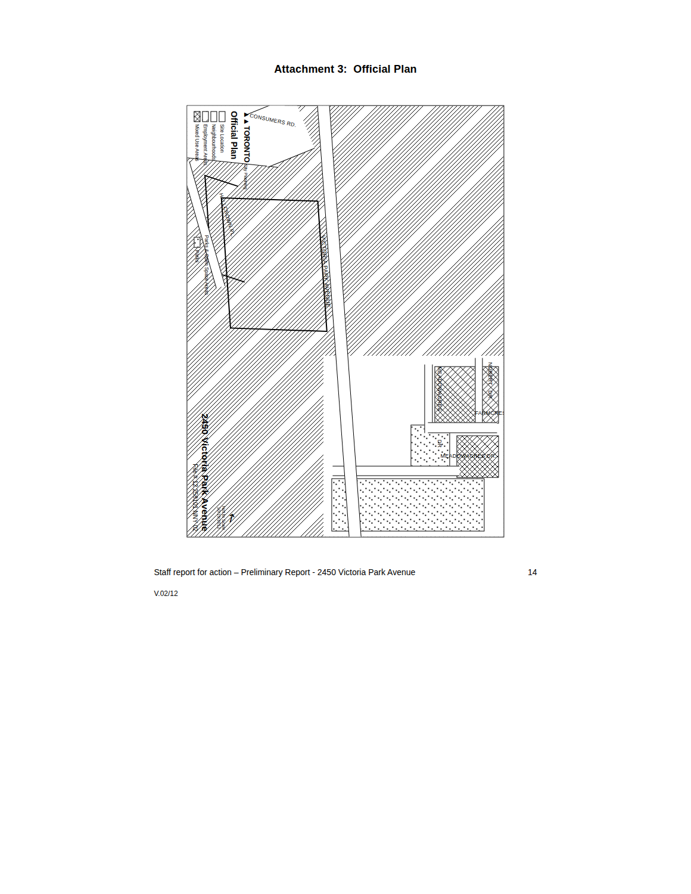Attachment 3: Official Plan
VICTORIA PARK AVENUE
NOBERT DR.
MEADOWACRES
DR
FARMCREST DR.
MEADOWACRES DR.
HALLCROWN PL.
CONSUMERS RD.
2450 Victoria Park Avenue
File # 12 258101 NNY 02
↖ Not to Scale
10/19/2012
▲▲TORONTOCity Planning
Official Plan
| | Site Location |
| | Neighbourhoods |
| | Employment Areas |
| | Mixed Use Areas |
Parks & Open Space Areas
| | Parks |
Staff report for action – Preliminary Report - 2450 Victoria Park Avenue 14
V.02/12